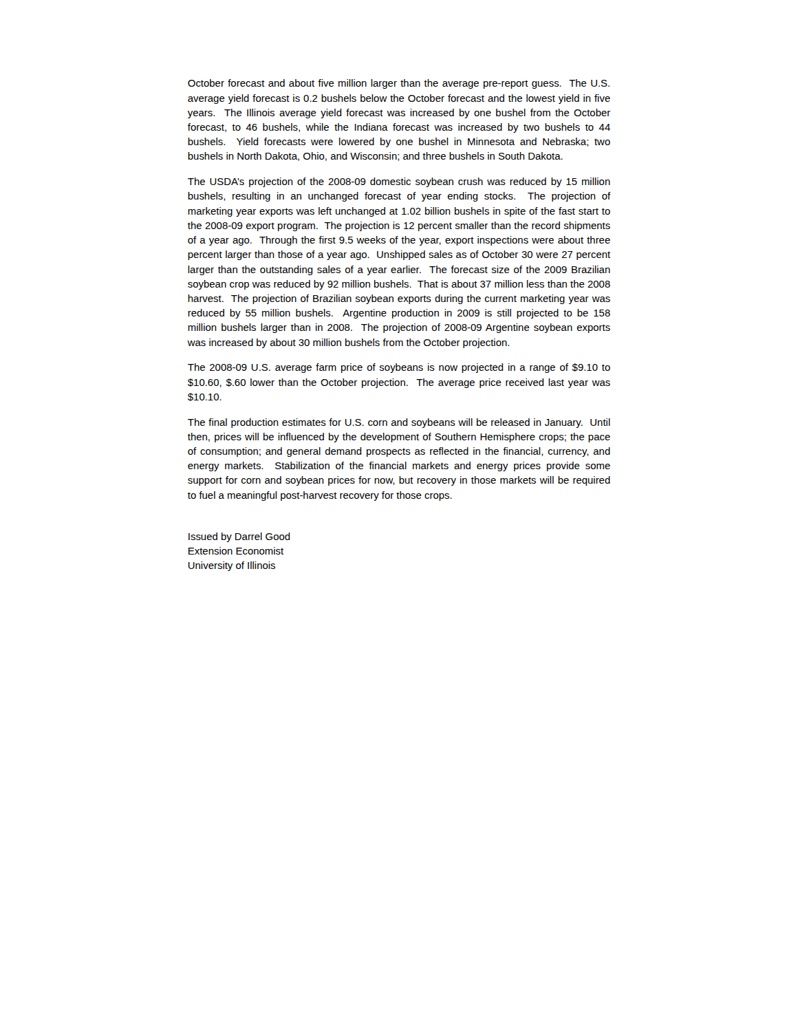October forecast and about five million larger than the average pre-report guess. The U.S. average yield forecast is 0.2 bushels below the October forecast and the lowest yield in five years. The Illinois average yield forecast was increased by one bushel from the October forecast, to 46 bushels, while the Indiana forecast was increased by two bushels to 44 bushels. Yield forecasts were lowered by one bushel in Minnesota and Nebraska; two bushels in North Dakota, Ohio, and Wisconsin; and three bushels in South Dakota.
The USDA’s projection of the 2008-09 domestic soybean crush was reduced by 15 million bushels, resulting in an unchanged forecast of year ending stocks. The projection of marketing year exports was left unchanged at 1.02 billion bushels in spite of the fast start to the 2008-09 export program. The projection is 12 percent smaller than the record shipments of a year ago. Through the first 9.5 weeks of the year, export inspections were about three percent larger than those of a year ago. Unshipped sales as of October 30 were 27 percent larger than the outstanding sales of a year earlier. The forecast size of the 2009 Brazilian soybean crop was reduced by 92 million bushels. That is about 37 million less than the 2008 harvest. The projection of Brazilian soybean exports during the current marketing year was reduced by 55 million bushels. Argentine production in 2009 is still projected to be 158 million bushels larger than in 2008. The projection of 2008-09 Argentine soybean exports was increased by about 30 million bushels from the October projection.
The 2008-09 U.S. average farm price of soybeans is now projected in a range of $9.10 to $10.60, $.60 lower than the October projection. The average price received last year was $10.10.
The final production estimates for U.S. corn and soybeans will be released in January. Until then, prices will be influenced by the development of Southern Hemisphere crops; the pace of consumption; and general demand prospects as reflected in the financial, currency, and energy markets. Stabilization of the financial markets and energy prices provide some support for corn and soybean prices for now, but recovery in those markets will be required to fuel a meaningful post-harvest recovery for those crops.
Issued by Darrel Good
Extension Economist
University of Illinois